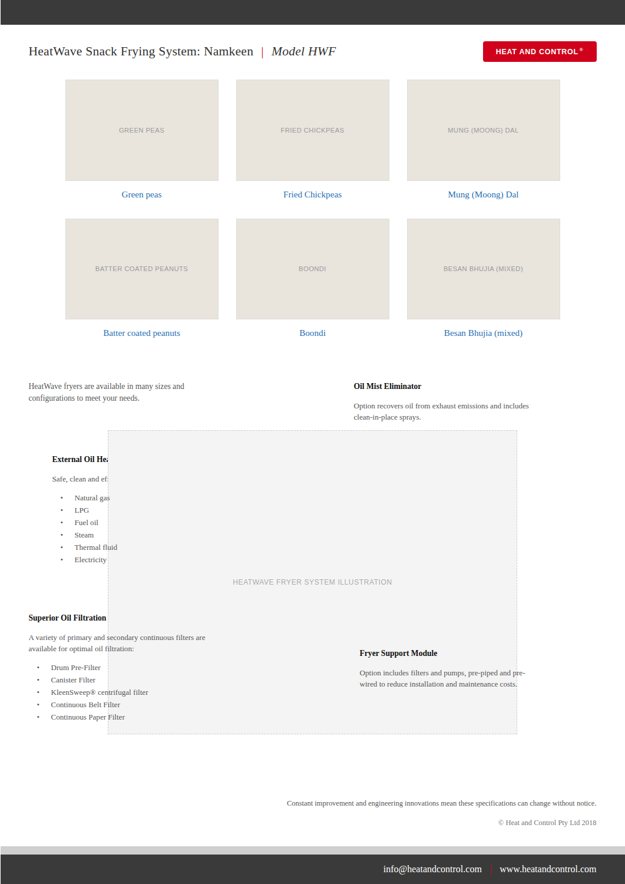HeatWave Snack Frying System: Namkeen | Model HWF
HEAT AND CONTROL
Green peas
Green peas
Fried Chickpeas
Fried Chickpeas
Mung (Moong) Dal
Mung (Moong) Dal
Batter coated peanuts
Batter coated peanuts
Boondi
Boondi
Besan Bhujia (mixed)
Besan Bhujia (mixed)
HeatWave fryers are available in many sizes and configurations to meet your needs.
Oil Mist Eliminator
Option recovers oil from exhaust emissions and includes clean-in-place sprays.
External Oil Heating
Safe, clean and efficient external heating can utilise:
Natural gas
LPG
Fuel oil
Steam
Thermal fluid
Electricity
HeatWave fryer system illustration
Superior Oil Filtration
A variety of primary and secondary continuous filters are available for optimal oil filtration:
Drum Pre-Filter
Canister Filter
KleenSweep® centrifugal filter
Continuous Belt Filter
Continuous Paper Filter
Fryer Support Module
Option includes filters and pumps, pre-piped and pre-wired to reduce installation and maintenance costs.
Constant improvement and engineering innovations mean these specifications can change without notice.
© Heat and Control Pty Ltd 2018
info@heatandcontrol.com | www.heatandcontrol.com